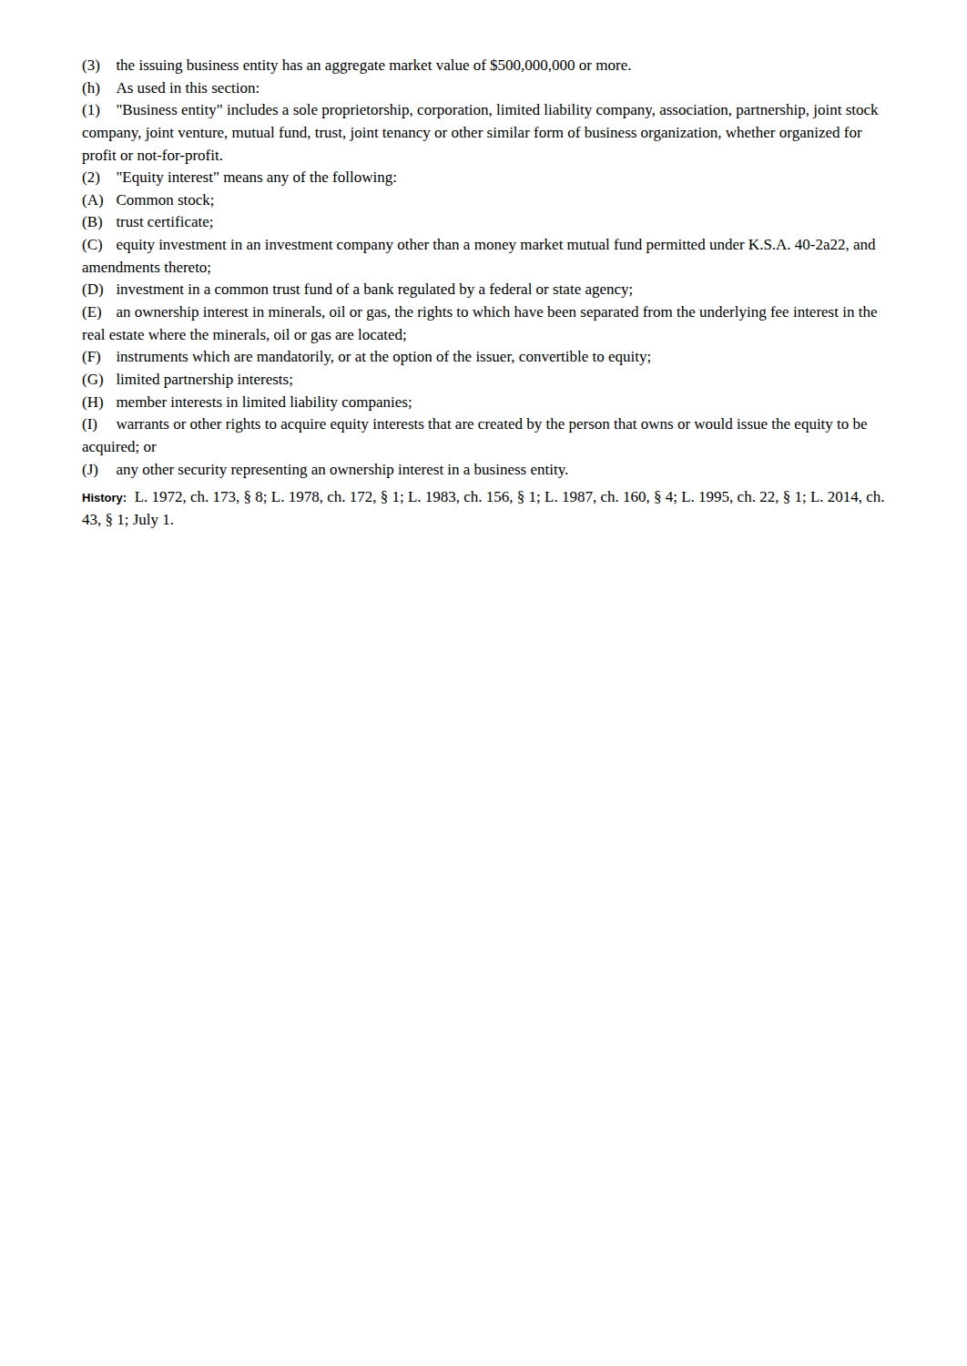(3) the issuing business entity has an aggregate market value of $500,000,000 or more.
(h) As used in this section:
(1)"Business entity" includes a sole proprietorship, corporation, limited liability company, association, partnership, joint stock company, joint venture, mutual fund, trust, joint tenancy or other similar form of business organization, whether organized for profit or not-for-profit.
(2)"Equity interest" means any of the following:
(A) Common stock;
(B) trust certificate;
(C) equity investment in an investment company other than a money market mutual fund permitted under K.S.A. 40-2a22, and amendments thereto;
(D) investment in a common trust fund of a bank regulated by a federal or state agency;
(E) an ownership interest in minerals, oil or gas, the rights to which have been separated from the underlying fee interest in the real estate where the minerals, oil or gas are located;
(F) instruments which are mandatorily, or at the option of the issuer, convertible to equity;
(G) limited partnership interests;
(H) member interests in limited liability companies;
(I) warrants or other rights to acquire equity interests that are created by the person that owns or would issue the equity to be acquired; or
(J) any other security representing an ownership interest in a business entity.
History: L. 1972, ch. 173, § 8; L. 1978, ch. 172, § 1; L. 1983, ch. 156, § 1; L. 1987, ch. 160, § 4; L. 1995, ch. 22, § 1; L. 2014, ch. 43, § 1; July 1.